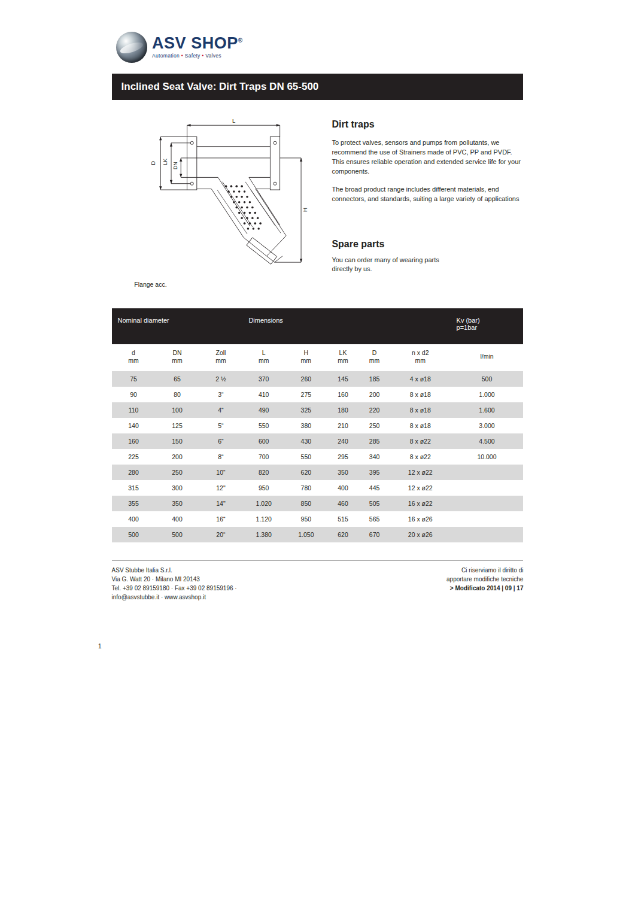ASV SHOP®
Automation • Safety • Valves
Inclined Seat Valve: Dirt Traps DN 65-500
L D LK DN H
Flange acc.
Dirt traps
To protect valves, sensors and pumps from pollutants, we recommend the use of Strainers made of PVC, PP and PVDF. This ensures reliable operation and extended service life for your components.
The broad product range includes different materials, end connectors, and standards, suiting a large variety of applications
Spare parts
You can order many of wearing parts
directly by us.
| Nominal diameter | Dimensions | Kv (bar) p=1bar |
| --- | --- | --- |
| d mm | DN mm | Zoll mm | L mm | H mm | LK mm | D mm | n x d2 mm | l/min |
| 75 | 65 | 2 ½ | 370 | 260 | 145 | 185 | 4 x ø18 | 500 |
| 90 | 80 | 3“ | 410 | 275 | 160 | 200 | 8 x ø18 | 1.000 |
| 110 | 100 | 4“ | 490 | 325 | 180 | 220 | 8 x ø18 | 1.600 |
| 140 | 125 | 5“ | 550 | 380 | 210 | 250 | 8 x ø18 | 3.000 |
| 160 | 150 | 6“ | 600 | 430 | 240 | 285 | 8 x ø22 | 4.500 |
| 225 | 200 | 8“ | 700 | 550 | 295 | 340 | 8 x ø22 | 10.000 |
| 280 | 250 | 10“ | 820 | 620 | 350 | 395 | 12 x ø22 | |
| 315 | 300 | 12" | 950 | 780 | 400 | 445 | 12 x ø22 | |
| 355 | 350 | 14" | 1.020 | 850 | 460 | 505 | 16 x ø22 | |
| 400 | 400 | 16“ | 1.120 | 950 | 515 | 565 | 16 x ø26 | |
| 500 | 500 | 20“ | 1.380 | 1.050 | 620 | 670 | 20 x ø26 | |
ASV Stubbe Italia S.r.l.
Via G. Watt 20 · Milano MI 20143
Tel. +39 02 89159180 · Fax +39 02 89159196 ·
info@asvstubbe.it · www.asvshop.it
Ci riserviamo il diritto di
apportare modifiche tecniche
> Modificato 2014 | 09 | 17
1